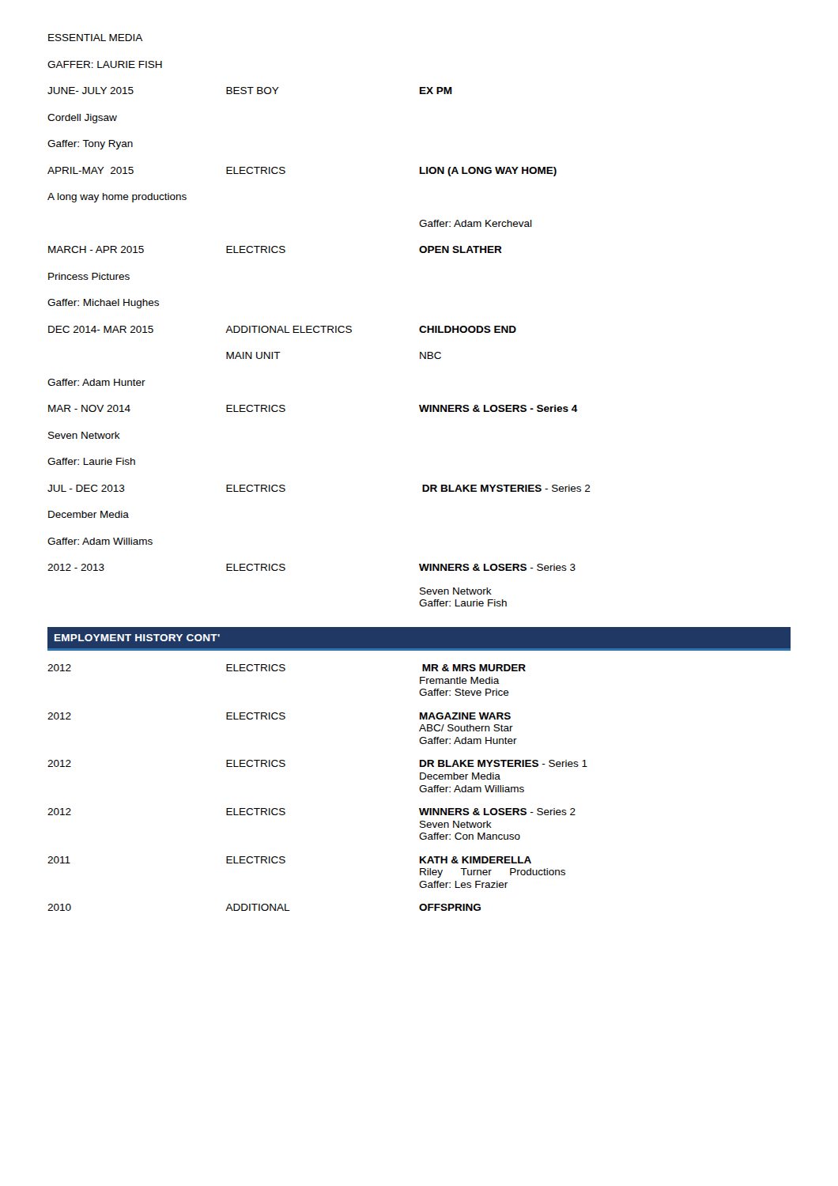ESSENTIAL MEDIA
GAFFER: LAURIE FISH
| JUNE- JULY 2015 | BEST BOY | EX PM |
Cordell Jigsaw
Gaffer: Tony Ryan
| APRIL-MAY 2015 | ELECTRICS | LION (A LONG WAY HOME) |
A long way home productions
| | | Gaffer: Adam Kercheval |
| MARCH - APR 2015 | ELECTRICS | OPEN SLATHER |
Princess Pictures
Gaffer: Michael Hughes
| DEC 2014- MAR 2015 | ADDITIONAL ELECTRICS | CHILDHOODS END |
| | MAIN UNIT | NBC |
Gaffer: Adam Hunter
| MAR - NOV 2014 | ELECTRICS | WINNERS & LOSERS - Series 4 |
Seven Network
Gaffer: Laurie Fish
| JUL - DEC 2013 | ELECTRICS | DR BLAKE MYSTERIES - Series 2 |
December Media
Gaffer: Adam Williams
| 2012 - 2013 | ELECTRICS | WINNERS & LOSERS - Series 3 |
| | | Seven Network Gaffer: Laurie Fish |
EMPLOYMENT HISTORY CONT'
| 2012 | ELECTRICS | MR & MRS MURDER Fremantle Media Gaffer: Steve Price |
| 2012 | ELECTRICS | MAGAZINE WARS ABC/ Southern Star Gaffer: Adam Hunter |
| 2012 | ELECTRICS | DR BLAKE MYSTERIES - Series 1 December Media Gaffer: Adam Williams |
| 2012 | ELECTRICS | WINNERS & LOSERS - Series 2 Seven Network Gaffer: Con Mancuso |
| 2011 | ELECTRICS | KATH & KIMDERELLA Riley Turner Productions Gaffer: Les Frazier |
| 2010 | ADDITIONAL | OFFSPRING |